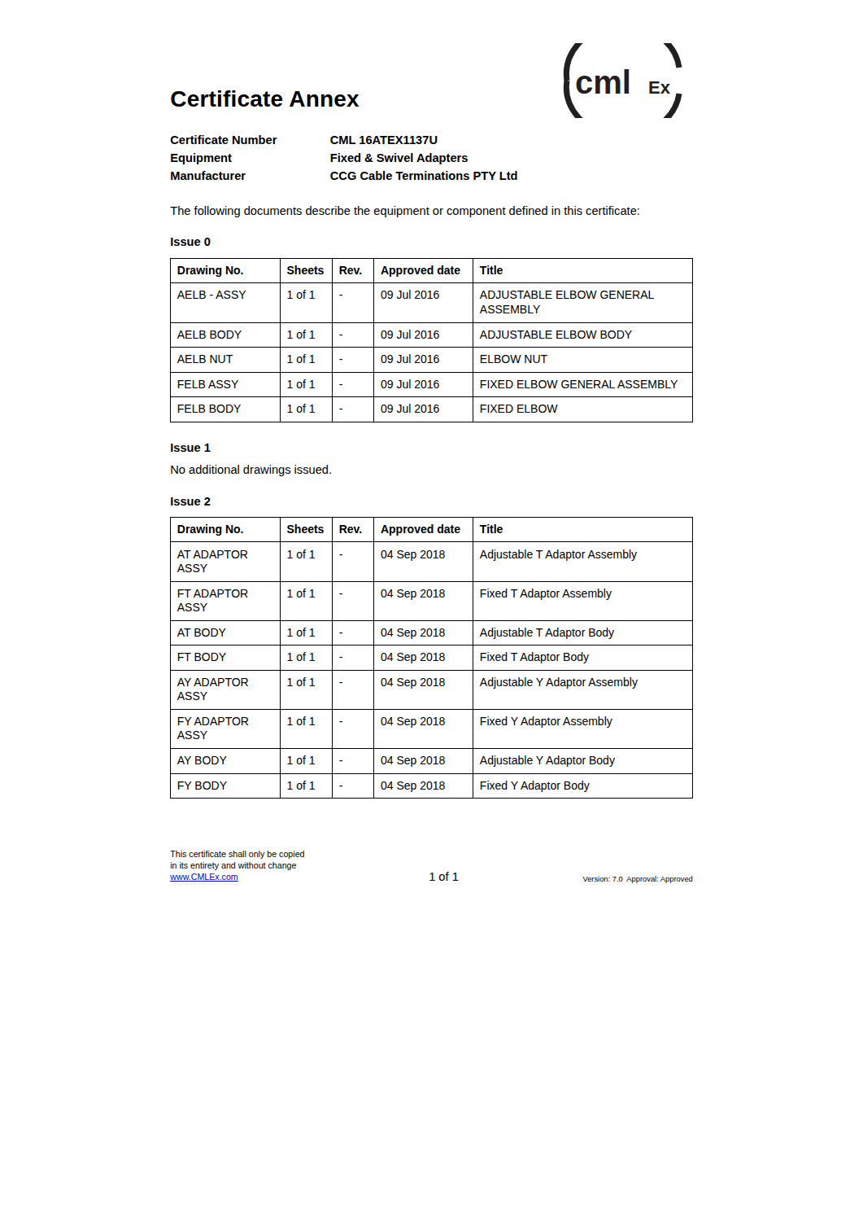CML Ex cml Ex
Certificate Annex
Certificate Number
CML 16ATEX1137U
Equipment
Fixed & Swivel Adapters
Manufacturer
CCG Cable Terminations PTY Ltd
The following documents describe the equipment or component defined in this certificate:
Issue 0
| Drawing No. | Sheets | Rev. | Approved date | Title |
| --- | --- | --- | --- | --- |
| AELB - ASSY | 1 of 1 | - | 09 Jul 2016 | ADJUSTABLE ELBOW GENERAL ASSEMBLY |
| AELB BODY | 1 of 1 | - | 09 Jul 2016 | ADJUSTABLE ELBOW BODY |
| AELB NUT | 1 of 1 | - | 09 Jul 2016 | ELBOW NUT |
| FELB ASSY | 1 of 1 | - | 09 Jul 2016 | FIXED ELBOW GENERAL ASSEMBLY |
| FELB BODY | 1 of 1 | - | 09 Jul 2016 | FIXED ELBOW |
Issue 1
No additional drawings issued.
Issue 2
| Drawing No. | Sheets | Rev. | Approved date | Title |
| --- | --- | --- | --- | --- |
| AT ADAPTOR ASSY | 1 of 1 | - | 04 Sep 2018 | Adjustable T Adaptor Assembly |
| FT ADAPTOR ASSY | 1 of 1 | - | 04 Sep 2018 | Fixed T Adaptor Assembly |
| AT BODY | 1 of 1 | - | 04 Sep 2018 | Adjustable T Adaptor Body |
| FT BODY | 1 of 1 | - | 04 Sep 2018 | Fixed T Adaptor Body |
| AY ADAPTOR ASSY | 1 of 1 | - | 04 Sep 2018 | Adjustable Y Adaptor Assembly |
| FY ADAPTOR ASSY | 1 of 1 | - | 04 Sep 2018 | Fixed Y Adaptor Assembly |
| AY BODY | 1 of 1 | - | 04 Sep 2018 | Adjustable Y Adaptor Body |
| FY BODY | 1 of 1 | - | 04 Sep 2018 | Fixed Y Adaptor Body |
This certificate shall only be copied
in its entirety and without change
www.CMLEx.com
1 of 1
Version: 7.0 Approval: Approved